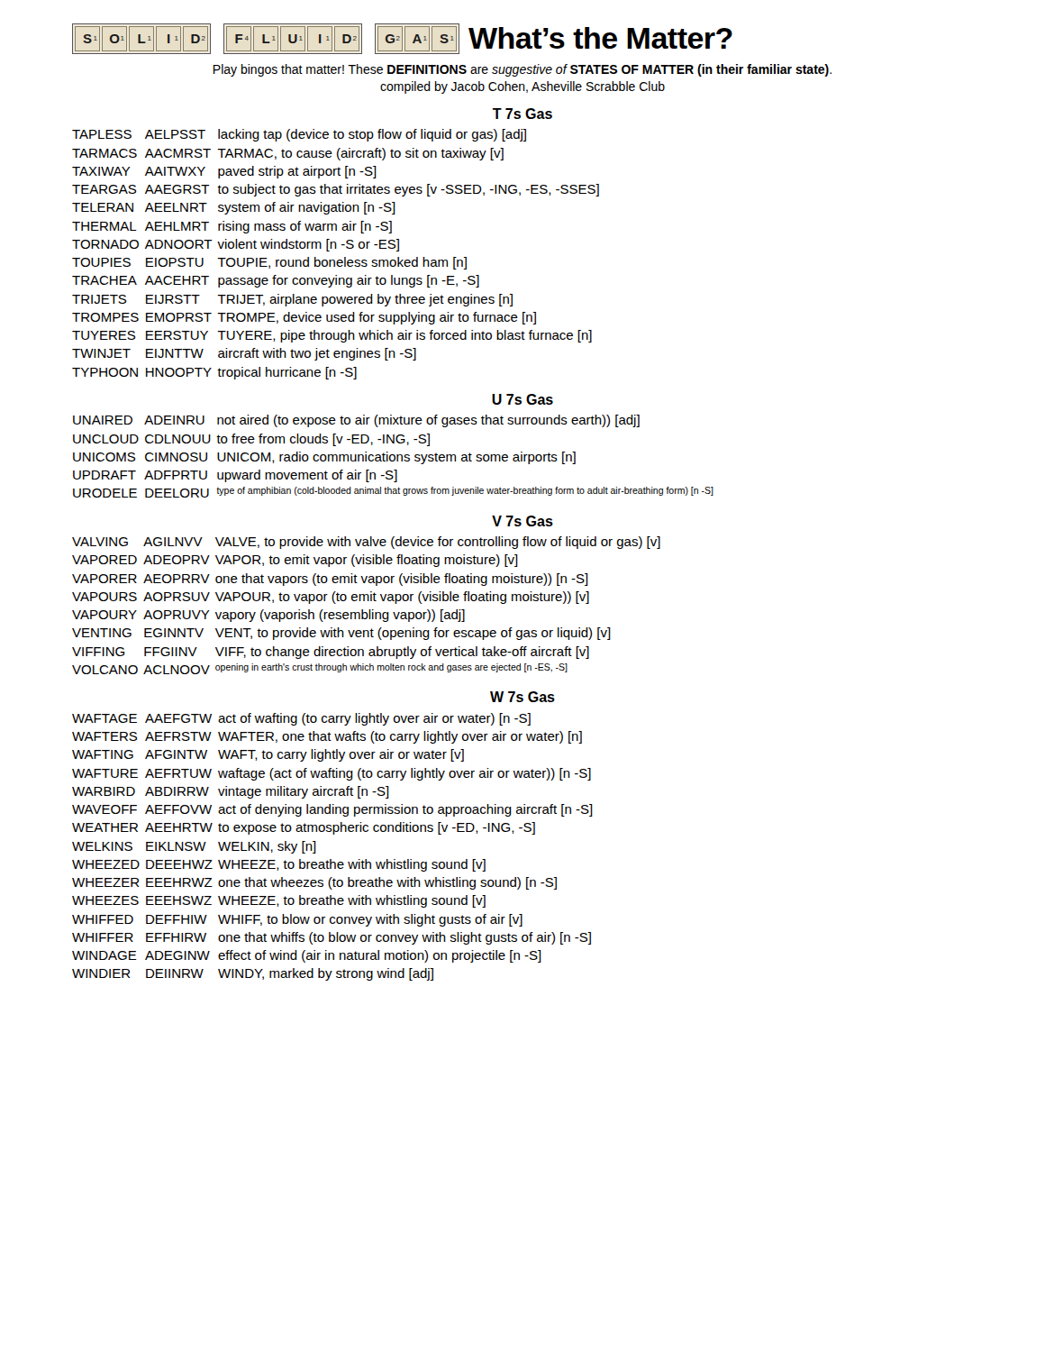S1 O1 L1 I1 D2 F4 L1 U1 I1 D2 G2 A1 S1
What’s the Matter?
Play bingos that matter! These DEFINITIONS are suggestive of STATES OF MATTER (in their familiar state).
compiled by Jacob Cohen, Asheville Scrabble Club
T 7s Gas
| TAPLESS | AELPSST | lacking tap (device to stop flow of liquid or gas) [adj] |
| TARMACS | AACMRST | TARMAC, to cause (aircraft) to sit on taxiway [v] |
| TAXIWAY | AAITWXY | paved strip at airport [n -S] |
| TEARGAS | AAEGRST | to subject to gas that irritates eyes [v -SSED, -ING, -ES, -SSES] |
| TELERAN | AEELNRT | system of air navigation [n -S] |
| THERMAL | AEHLMRT | rising mass of warm air [n -S] |
| TORNADO | ADNOORT | violent windstorm [n -S or -ES] |
| TOUPIES | EIOPSTU | TOUPIE, round boneless smoked ham [n] |
| TRACHEA | AACEHRT | passage for conveying air to lungs [n -E, -S] |
| TRIJETS | EIJRSTT | TRIJET, airplane powered by three jet engines [n] |
| TROMPES | EMOPRST | TROMPE, device used for supplying air to furnace [n] |
| TUYERES | EERSTUY | TUYERE, pipe through which air is forced into blast furnace [n] |
| TWINJET | EIJNTTW | aircraft with two jet engines [n -S] |
| TYPHOON | HNOOPTY | tropical hurricane [n -S] |
U 7s Gas
| UNAIRED | ADEINRU | not aired (to expose to air (mixture of gases that surrounds earth)) [adj] |
| UNCLOUD | CDLNOUU | to free from clouds [v -ED, -ING, -S] |
| UNICOMS | CIMNOSU | UNICOM, radio communications system at some airports [n] |
| UPDRAFT | ADFPRTU | upward movement of air [n -S] |
| URODELE | DEELORU | type of amphibian (cold-blooded animal that grows from juvenile water-breathing form to adult air-breathing form) [n -S] |
V 7s Gas
| VALVING | AGILNVV | VALVE, to provide with valve (device for controlling flow of liquid or gas) [v] |
| VAPORED | ADEOPRV | VAPOR, to emit vapor (visible floating moisture) [v] |
| VAPORER | AEOPRRV | one that vapors (to emit vapor (visible floating moisture)) [n -S] |
| VAPOURS | AOPRSUV | VAPOUR, to vapor (to emit vapor (visible floating moisture)) [v] |
| VAPOURY | AOPRUVY | vapory (vaporish (resembling vapor)) [adj] |
| VENTING | EGINNTV | VENT, to provide with vent (opening for escape of gas or liquid) [v] |
| VIFFING | FFGIINV | VIFF, to change direction abruptly of vertical take-off aircraft [v] |
| VOLCANO | ACLNOOV | opening in earth's crust through which molten rock and gases are ejected [n -ES, -S] |
W 7s Gas
| WAFTAGE | AAEFGTW | act of wafting (to carry lightly over air or water) [n -S] |
| WAFTERS | AEFRSTW | WAFTER, one that wafts (to carry lightly over air or water) [n] |
| WAFTING | AFGINTW | WAFT, to carry lightly over air or water [v] |
| WAFTURE | AEFRTUW | waftage (act of wafting (to carry lightly over air or water)) [n -S] |
| WARBIRD | ABDIRRW | vintage military aircraft [n -S] |
| WAVEOFF | AEFFOVW | act of denying landing permission to approaching aircraft [n -S] |
| WEATHER | AEEHRTW | to expose to atmospheric conditions [v -ED, -ING, -S] |
| WELKINS | EIKLNSW | WELKIN, sky [n] |
| WHEEZED | DEEEHWZ | WHEEZE, to breathe with whistling sound [v] |
| WHEEZER | EEEHRWZ | one that wheezes (to breathe with whistling sound) [n -S] |
| WHEEZES | EEEHSWZ | WHEEZE, to breathe with whistling sound [v] |
| WHIFFED | DEFFHIW | WHIFF, to blow or convey with slight gusts of air [v] |
| WHIFFER | EFFHIRW | one that whiffs (to blow or convey with slight gusts of air) [n -S] |
| WINDAGE | ADEGINW | effect of wind (air in natural motion) on projectile [n -S] |
| WINDIER | DEIINRW | WINDY, marked by strong wind [adj] |